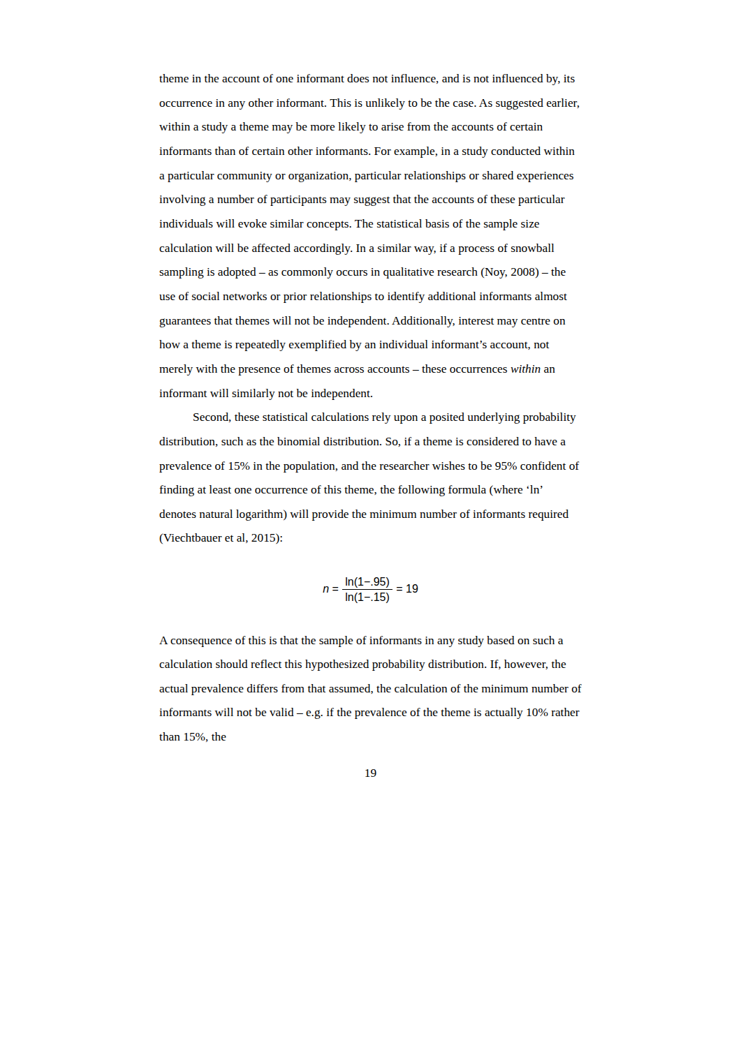theme in the account of one informant does not influence, and is not influenced by, its occurrence in any other informant. This is unlikely to be the case. As suggested earlier, within a study a theme may be more likely to arise from the accounts of certain informants than of certain other informants. For example, in a study conducted within a particular community or organization, particular relationships or shared experiences involving a number of participants may suggest that the accounts of these particular individuals will evoke similar concepts. The statistical basis of the sample size calculation will be affected accordingly. In a similar way, if a process of snowball sampling is adopted – as commonly occurs in qualitative research (Noy, 2008) – the use of social networks or prior relationships to identify additional informants almost guarantees that themes will not be independent. Additionally, interest may centre on how a theme is repeatedly exemplified by an individual informant’s account, not merely with the presence of themes across accounts – these occurrences within an informant will similarly not be independent.
Second, these statistical calculations rely upon a posited underlying probability distribution, such as the binomial distribution. So, if a theme is considered to have a prevalence of 15% in the population, and the researcher wishes to be 95% confident of finding at least one occurrence of this theme, the following formula (where ‘ln’ denotes natural logarithm) will provide the minimum number of informants required (Viechtbauer et al, 2015):
n = ln(1−.95) ln(1−.15) = 19
A consequence of this is that the sample of informants in any study based on such a calculation should reflect this hypothesized probability distribution. If, however, the actual prevalence differs from that assumed, the calculation of the minimum number of informants will not be valid – e.g. if the prevalence of the theme is actually 10% rather than 15%, the
19